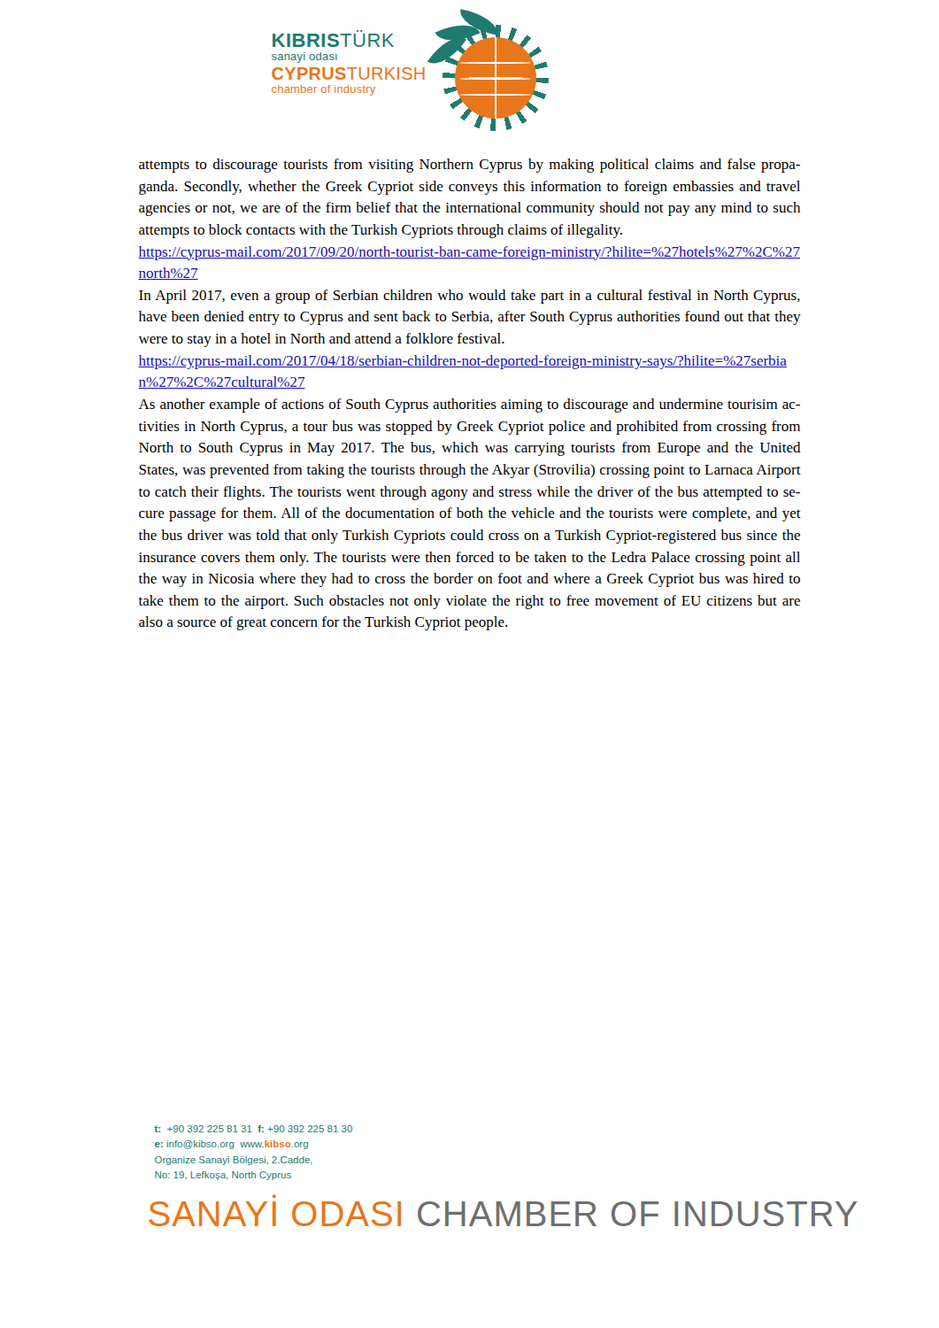KIBRISTÜRK
sanayi odası
CYPRUSTURKISH
chamber of industry
attempts to discourage tourists from visiting Northern Cyprus by making political claims and false propaganda. Secondly, whether the Greek Cypriot side conveys this information to foreign embassies and travel agencies or not, we are of the firm belief that the international community should not pay any mind to such attempts to block contacts with the Turkish Cypriots through claims of illegality.
https://cyprus-mail.com/2017/09/20/north-tourist-ban-came-foreign-ministry/?hilite=%27hotels%27%2C%27north%27
In April 2017, even a group of Serbian children who would take part in a cultural festival in North Cyprus, have been denied entry to Cyprus and sent back to Serbia, after South Cyprus authorities found out that they were to stay in a hotel in North and attend a folklore festival.
https://cyprus-mail.com/2017/04/18/serbian-children-not-deported-foreign-ministry-says/?hilite=%27serbian%27%2C%27cultural%27
As another example of actions of South Cyprus authorities aiming to discourage and undermine tourisim activities in North Cyprus, a tour bus was stopped by Greek Cypriot police and prohibited from crossing from North to South Cyprus in May 2017. The bus, which was carrying tourists from Europe and the United States, was prevented from taking the tourists through the Akyar (Strovilia) crossing point to Larnaca Airport to catch their flights. The tourists went through agony and stress while the driver of the bus attempted to secure passage for them. All of the documentation of both the vehicle and the tourists were complete, and yet the bus driver was told that only Turkish Cypriots could cross on a Turkish Cypriot-registered bus since the insurance covers them only. The tourists were then forced to be taken to the Ledra Palace crossing point all the way in Nicosia where they had to cross the border on foot and where a Greek Cypriot bus was hired to take them to the airport. Such obstacles not only violate the right to free movement of EU citizens but are also a source of great concern for the Turkish Cypriot people.
t: +90 392 225 81 31 f: +90 392 225 81 30
e: info@kibso.org www.kibso.org
Organize Sanayi Bölgesi, 2.Cadde,
No: 19, Lefkoşa, North Cyprus
SANAYİ ODASI CHAMBER OF INDUSTRY